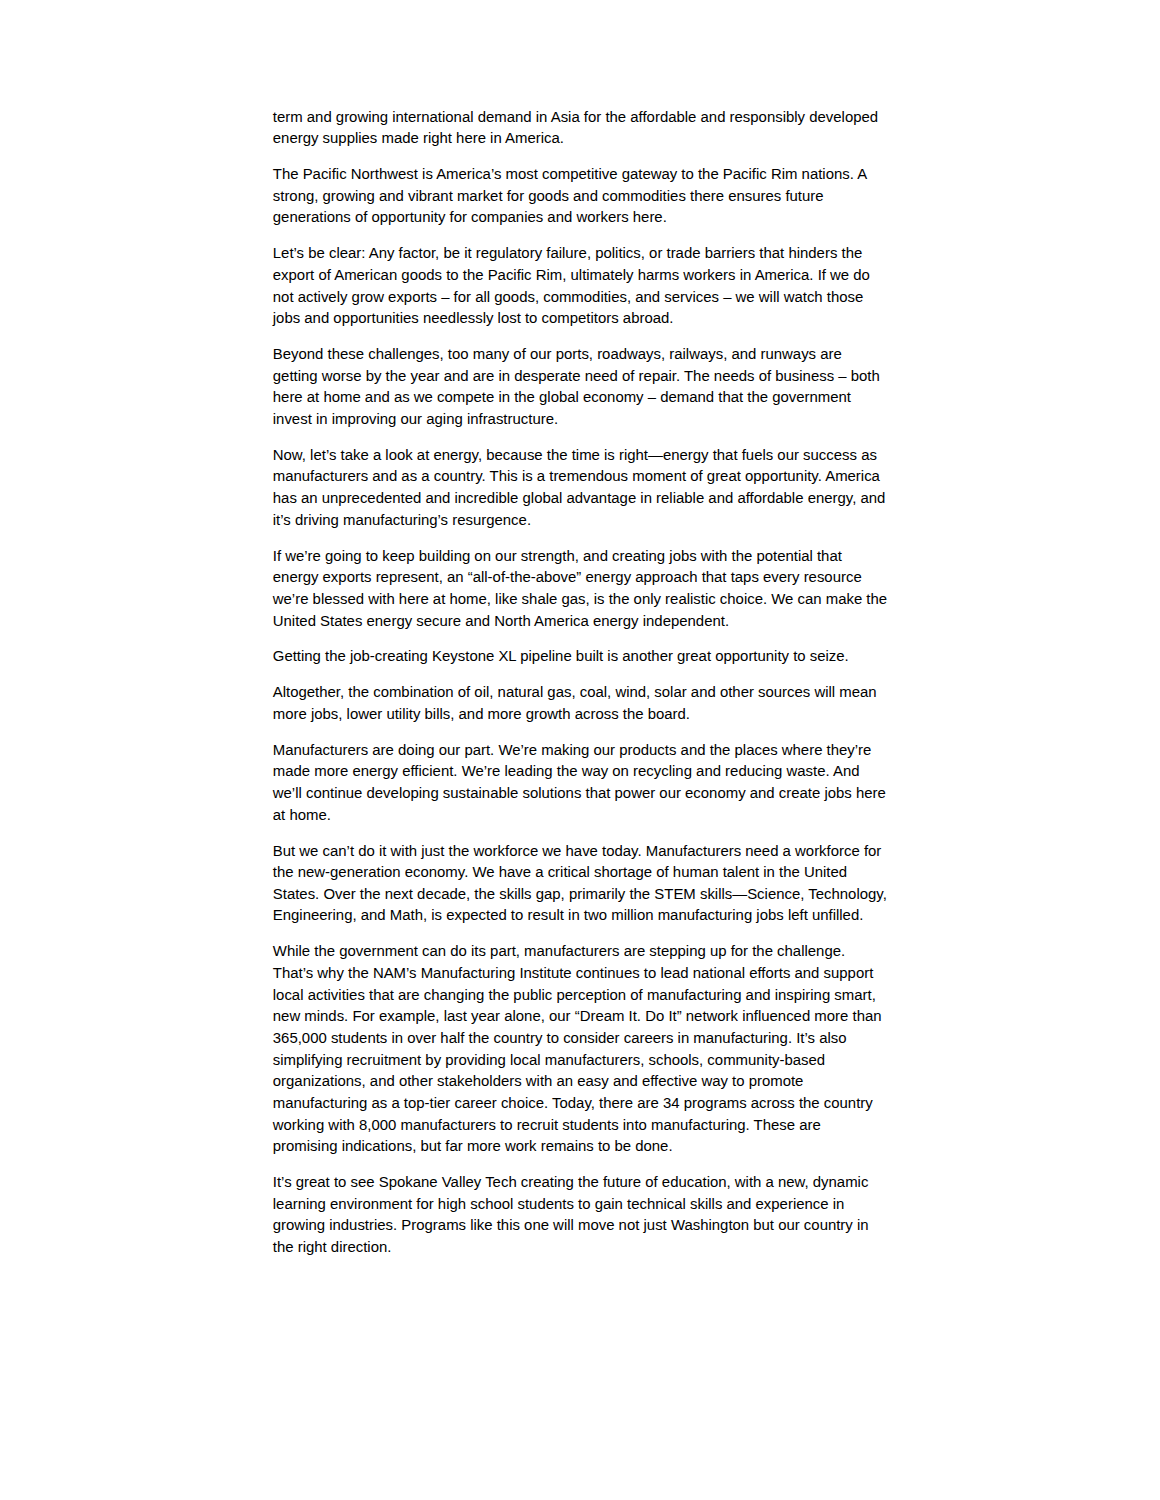term and growing international demand in Asia for the affordable and responsibly developed energy supplies made right here in America.
The Pacific Northwest is America’s most competitive gateway to the Pacific Rim nations. A strong, growing and vibrant market for goods and commodities there ensures future generations of opportunity for companies and workers here.
Let’s be clear: Any factor, be it regulatory failure, politics, or trade barriers that hinders the export of American goods to the Pacific Rim, ultimately harms workers in America. If we do not actively grow exports – for all goods, commodities, and services – we will watch those jobs and opportunities needlessly lost to competitors abroad.
Beyond these challenges, too many of our ports, roadways, railways, and runways are getting worse by the year and are in desperate need of repair. The needs of business – both here at home and as we compete in the global economy – demand that the government invest in improving our aging infrastructure.
Now, let’s take a look at energy, because the time is right—energy that fuels our success as manufacturers and as a country. This is a tremendous moment of great opportunity. America has an unprecedented and incredible global advantage in reliable and affordable energy, and it’s driving manufacturing’s resurgence.
If we’re going to keep building on our strength, and creating jobs with the potential that energy exports represent, an “all-of-the-above” energy approach that taps every resource we’re blessed with here at home, like shale gas, is the only realistic choice. We can make the United States energy secure and North America energy independent.
Getting the job-creating Keystone XL pipeline built is another great opportunity to seize.
Altogether, the combination of oil, natural gas, coal, wind, solar and other sources will mean more jobs, lower utility bills, and more growth across the board.
Manufacturers are doing our part. We’re making our products and the places where they’re made more energy efficient. We’re leading the way on recycling and reducing waste. And we’ll continue developing sustainable solutions that power our economy and create jobs here at home.
But we can’t do it with just the workforce we have today. Manufacturers need a workforce for the new-generation economy. We have a critical shortage of human talent in the United States. Over the next decade, the skills gap, primarily the STEM skills—Science, Technology, Engineering, and Math, is expected to result in two million manufacturing jobs left unfilled.
While the government can do its part, manufacturers are stepping up for the challenge. That’s why the NAM’s Manufacturing Institute continues to lead national efforts and support local activities that are changing the public perception of manufacturing and inspiring smart, new minds. For example, last year alone, our “Dream It. Do It” network influenced more than 365,000 students in over half the country to consider careers in manufacturing. It’s also simplifying recruitment by providing local manufacturers, schools, community-based organizations, and other stakeholders with an easy and effective way to promote manufacturing as a top-tier career choice. Today, there are 34 programs across the country working with 8,000 manufacturers to recruit students into manufacturing. These are promising indications, but far more work remains to be done.
It’s great to see Spokane Valley Tech creating the future of education, with a new, dynamic learning environment for high school students to gain technical skills and experience in growing industries. Programs like this one will move not just Washington but our country in the right direction.